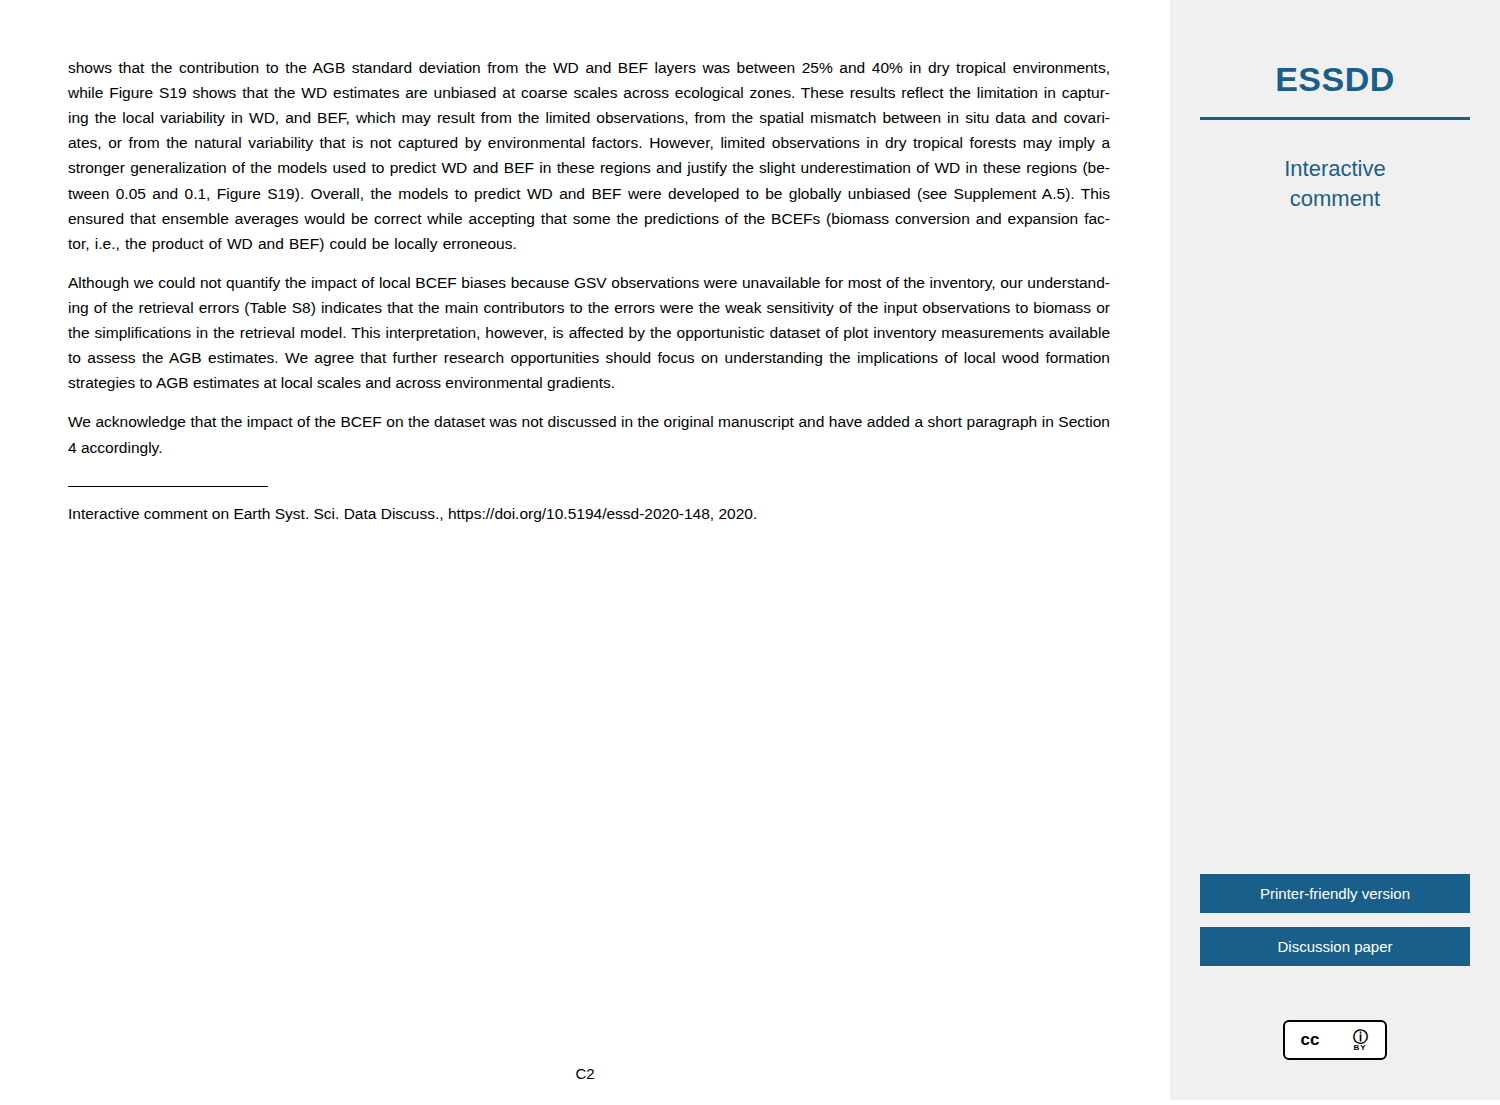shows that the contribution to the AGB standard deviation from the WD and BEF layers was between 25% and 40% in dry tropical environments, while Figure S19 shows that the WD estimates are unbiased at coarse scales across ecological zones. These results reflect the limitation in capturing the local variability in WD, and BEF, which may result from the limited observations, from the spatial mismatch between in situ data and covariates, or from the natural variability that is not captured by environmental factors. However, limited observations in dry tropical forests may imply a stronger generalization of the models used to predict WD and BEF in these regions and justify the slight underestimation of WD in these regions (between 0.05 and 0.1, Figure S19). Overall, the models to predict WD and BEF were developed to be globally unbiased (see Supplement A.5). This ensured that ensemble averages would be correct while accepting that some the predictions of the BCEFs (biomass conversion and expansion factor, i.e., the product of WD and BEF) could be locally erroneous.
Although we could not quantify the impact of local BCEF biases because GSV observations were unavailable for most of the inventory, our understanding of the retrieval errors (Table S8) indicates that the main contributors to the errors were the weak sensitivity of the input observations to biomass or the simplifications in the retrieval model. This interpretation, however, is affected by the opportunistic dataset of plot inventory measurements available to assess the AGB estimates. We agree that further research opportunities should focus on understanding the implications of local wood formation strategies to AGB estimates at local scales and across environmental gradients.
We acknowledge that the impact of the BCEF on the dataset was not discussed in the original manuscript and have added a short paragraph in Section 4 accordingly.
Interactive comment on Earth Syst. Sci. Data Discuss., https://doi.org/10.5194/essd-2020-148, 2020.
C2
ESSDD
Interactive
comment
Printer-friendly version Discussion paper
cc
ⓘBY